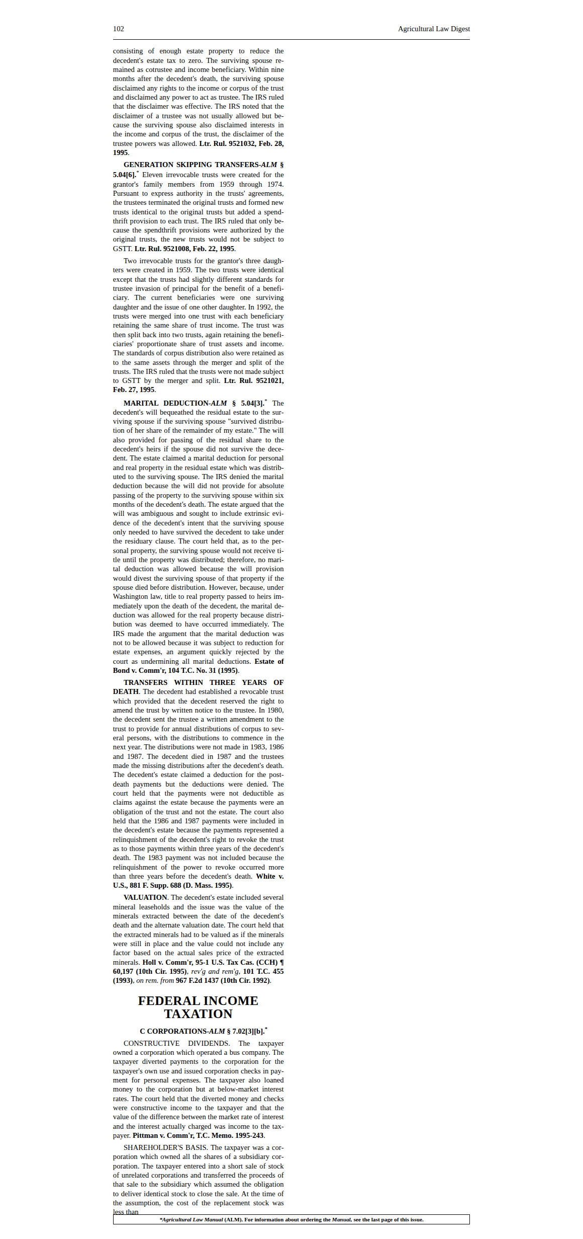102 Agricultural Law Digest
consisting of enough estate property to reduce the decedent's estate tax to zero. The surviving spouse remained as cotrustee and income beneficiary. Within nine months after the decedent's death, the surviving spouse disclaimed any rights to the income or corpus of the trust and disclaimed any power to act as trustee. The IRS ruled that the disclaimer was effective. The IRS noted that the disclaimer of a trustee was not usually allowed but because the surviving spouse also disclaimed interests in the income and corpus of the trust, the disclaimer of the trustee powers was allowed. Ltr. Rul. 9521032, Feb. 28, 1995.
Generation skipping transfers-ALM § 5.04[6].* Eleven irrevocable trusts were created for the grantor's family members from 1959 through 1974. Pursuant to express authority in the trusts' agreements, the trustees terminated the original trusts and formed new trusts identical to the original trusts but added a spendthrift provision to each trust. The IRS ruled that only because the spendthrift provisions were authorized by the original trusts, the new trusts would not be subject to GSTT. Ltr. Rul. 9521008, Feb. 22, 1995.
Two irrevocable trusts for the grantor's three daughters were created in 1959. The two trusts were identical except that the trusts had slightly different standards for trustee invasion of principal for the benefit of a beneficiary. The current beneficiaries were one surviving daughter and the issue of one other daughter. In 1992, the trusts were merged into one trust with each beneficiary retaining the same share of trust income. The trust was then split back into two trusts, again retaining the beneficiaries' proportionate share of trust assets and income. The standards of corpus distribution also were retained as to the same assets through the merger and split of the trusts. The IRS ruled that the trusts were not made subject to GSTT by the merger and split. Ltr. Rul. 9521021, Feb. 27, 1995.
Marital deduction-ALM § 5.04[3].* The decedent's will bequeathed the residual estate to the surviving spouse if the surviving spouse "survived distribution of her share of the remainder of my estate." The will also provided for passing of the residual share to the decedent's heirs if the spouse did not survive the decedent. The estate claimed a marital deduction for personal and real property in the residual estate which was distributed to the surviving spouse. The IRS denied the marital deduction because the will did not provide for absolute passing of the property to the surviving spouse within six months of the decedent's death. The estate argued that the will was ambiguous and sought to include extrinsic evidence of the decedent's intent that the surviving spouse only needed to have survived the decedent to take under the residuary clause. The court held that, as to the personal property, the surviving spouse would not receive title until the property was distributed; therefore, no marital deduction was allowed because the will provision would divest the surviving spouse of that property if the spouse died before distribution. However, because, under Washington law, title to real property passed to heirs immediately upon the death of the decedent, the marital deduction was allowed for the real property because distribution was deemed to have occurred immediately. The IRS made the argument that the marital deduction was not to be allowed because it was subject to reduction for estate expenses, an argument quickly rejected by the court as undermining all marital deductions. Estate of Bond v. Comm'r, 104 T.C. No. 31 (1995).
Transfers within three years of death. The decedent had established a revocable trust which provided that the decedent reserved the right to amend the trust by written notice to the trustee. In 1980, the decedent sent the trustee a written amendment to the trust to provide for annual distributions of corpus to several persons, with the distributions to commence in the next year. The distributions were not made in 1983, 1986 and 1987. The decedent died in 1987 and the trustees made the missing distributions after the decedent's death. The decedent's estate claimed a deduction for the post-death payments but the deductions were denied. The court held that the payments were not deductible as claims against the estate because the payments were an obligation of the trust and not the estate. The court also held that the 1986 and 1987 payments were included in the decedent's estate because the payments represented a relinquishment of the decedent's right to revoke the trust as to those payments within three years of the decedent's death. The 1983 payment was not included because the relinquishment of the power to revoke occurred more than three years before the decedent's death. White v. U.S., 881 F. Supp. 688 (D. Mass. 1995).
Valuation. The decedent's estate included several mineral leaseholds and the issue was the value of the minerals extracted between the date of the decedent's death and the alternate valuation date. The court held that the extracted minerals had to be valued as if the minerals were still in place and the value could not include any factor based on the actual sales price of the extracted minerals. Holl v. Comm'r, 95-1 U.S. Tax Cas. (CCH) ¶ 60,197 (10th Cir. 1995), rev'g and rem'g, 101 T.C. 455 (1993), on rem. from 967 F.2d 1437 (10th Cir. 1992).
FEDERAL INCOME TAXATION
C CORPORATIONS-ALM § 7.02[3][b].*
CONSTRUCTIVE DIVIDENDS. The taxpayer owned a corporation which operated a bus company. The taxpayer diverted payments to the corporation for the taxpayer's own use and issued corporation checks in payment for personal expenses. The taxpayer also loaned money to the corporation but at below-market interest rates. The court held that the diverted money and checks were constructive income to the taxpayer and that the value of the difference between the market rate of interest and the interest actually charged was income to the taxpayer. Pittman v. Comm'r, T.C. Memo. 1995-243.
SHAREHOLDER'S BASIS. The taxpayer was a corporation which owned all the shares of a subsidiary corporation. The taxpayer entered into a short sale of stock of unrelated corporations and transferred the proceeds of that sale to the subsidiary which assumed the obligation to deliver identical stock to close the sale. At the time of the assumption, the cost of the replacement stock was less than
*Agricultural Law Manual (ALM). For information about ordering the Manual, see the last page of this issue.